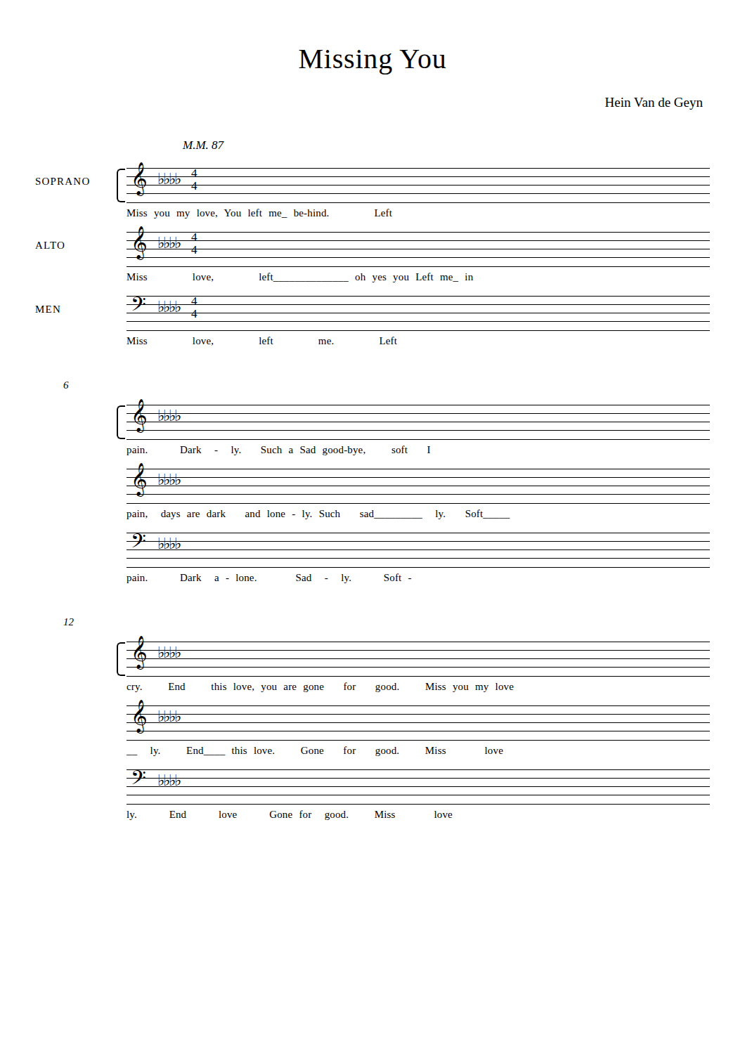Missing You
Hein Van de Geyn
M.M. 87
| SOPRANO | 𝄞 ♭♭♭♭ 4 4 |
| | Miss you my love, You left me_ be-hind. Left |
| ALTO | 𝄞 ♭♭♭♭ 4 4 |
| | Miss love, left______________ oh yes you Left me_ in |
| MEN | 𝄢 ♭♭♭♭ 4 4 |
| | Miss love, left me. Left |
6
| | 𝄞 ♭♭♭♭ |
| | Soprano: pain. Dark - ly. Such a Sad good-bye, soft I |
| | 𝄞 ♭♭♭♭ |
| | Alto: pain, days are dark and lone - ly. Such sad_________ ly. Soft_____ |
| | 𝄢 ♭♭♭♭ |
| | Men: pain. Dark a - lone. Sad - ly. Soft - |
12
| | 𝄞 ♭♭♭♭ |
| | Soprano: cry. End this love, you are gone for good. Miss you my love |
| | 𝄞 ♭♭♭♭ |
| | Alto: __ ly. End____ this love. Gone for good. Miss love |
| | 𝄢 ♭♭♭♭ |
| | Men: ly. End love Gone for good. Miss love |